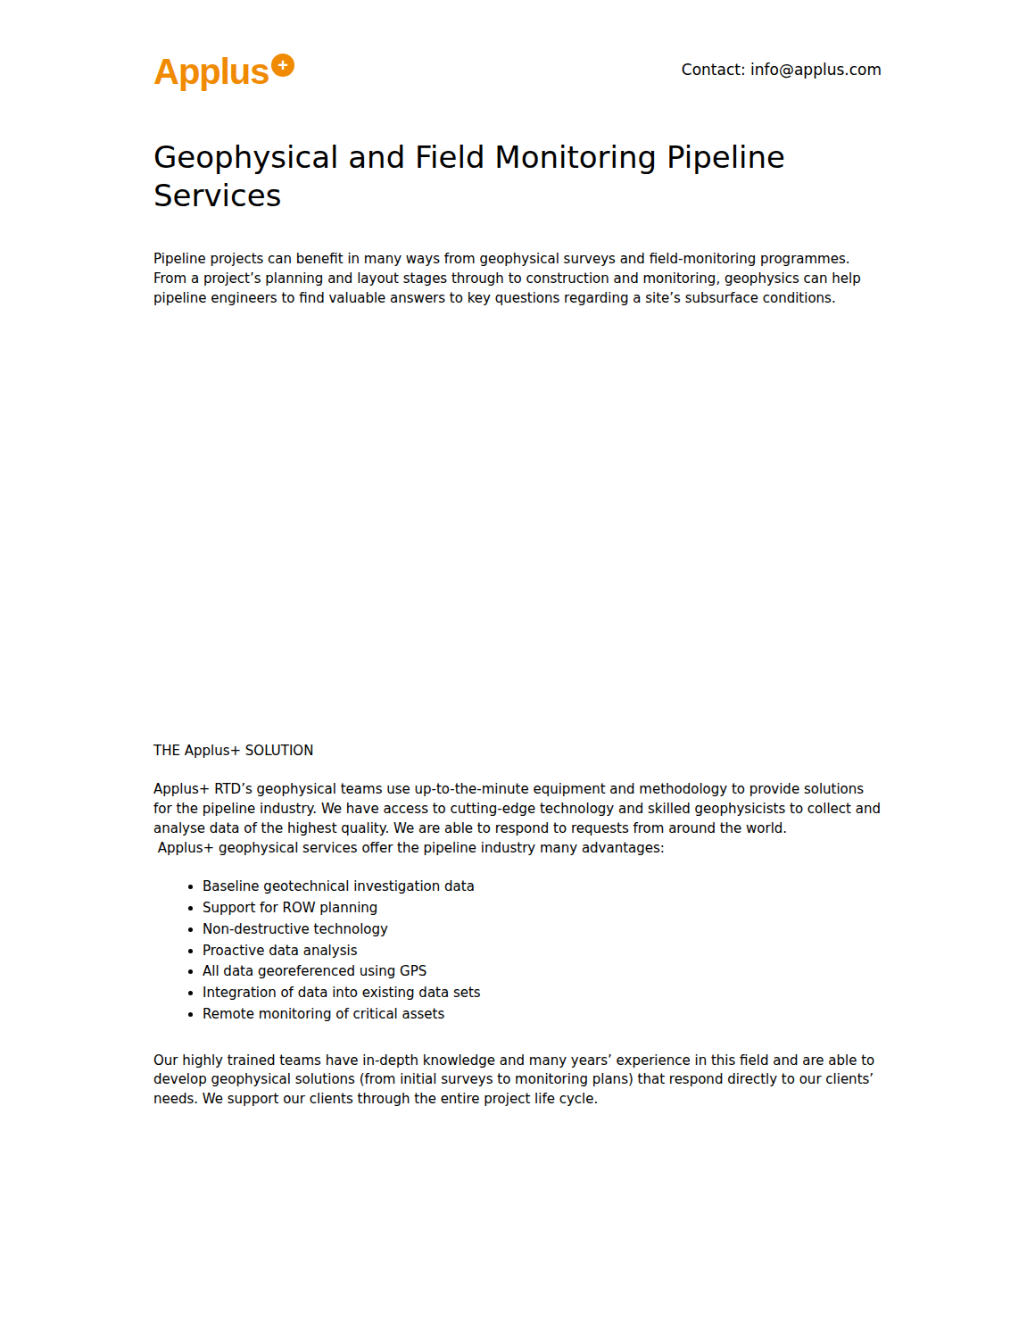Applus+
Contact: info@applus.com
Geophysical and Field Monitoring Pipeline Services
Pipeline projects can benefit in many ways from geophysical surveys and field-monitoring programmes. From a project’s planning and layout stages through to construction and monitoring, geophysics can help pipeline engineers to find valuable answers to key questions regarding a site’s subsurface conditions.
THE Applus+ SOLUTION
Applus+ RTD’s geophysical teams use up-to-the-minute equipment and methodology to provide solutions for the pipeline industry. We have access to cutting-edge technology and skilled geophysicists to collect and analyse data of the highest quality. We are able to respond to requests from around the world.
Applus+ geophysical services offer the pipeline industry many advantages:
Baseline geotechnical investigation data
Support for ROW planning
Non-destructive technology
Proactive data analysis
All data georeferenced using GPS
Integration of data into existing data sets
Remote monitoring of critical assets
Our highly trained teams have in-depth knowledge and many years’ experience in this field and are able to develop geophysical solutions (from initial surveys to monitoring plans) that respond directly to our clients’ needs. We support our clients through the entire project life cycle.